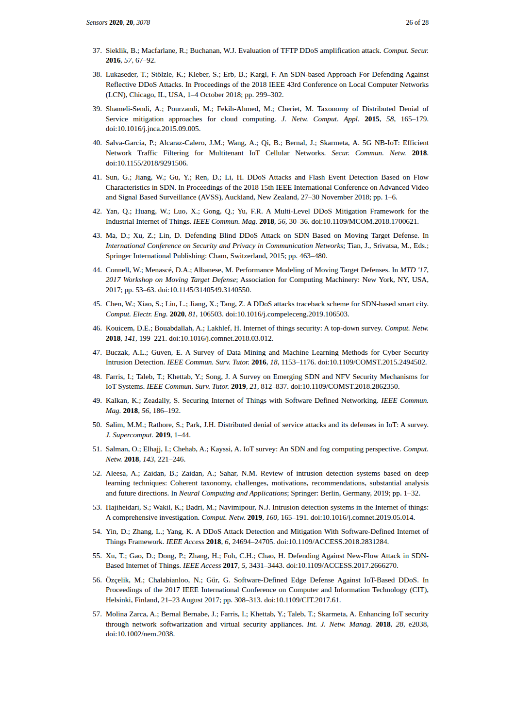Sensors 2020, 20, 3078 26 of 28
37. Sieklik, B.; Macfarlane, R.; Buchanan, W.J. Evaluation of TFTP DDoS amplification attack. Comput. Secur. 2016, 57, 67–92.
38. Lukaseder, T.; Stölzle, K.; Kleber, S.; Erb, B.; Kargl, F. An SDN-based Approach For Defending Against Reflective DDoS Attacks. In Proceedings of the 2018 IEEE 43rd Conference on Local Computer Networks (LCN), Chicago, IL, USA, 1–4 October 2018; pp. 299–302.
39. Shameli-Sendi, A.; Pourzandi, M.; Fekih-Ahmed, M.; Cheriet, M. Taxonomy of Distributed Denial of Service mitigation approaches for cloud computing. J. Netw. Comput. Appl. 2015, 58, 165–179. doi:10.1016/j.jnca.2015.09.005.
40. Salva-Garcia, P.; Alcaraz-Calero, J.M.; Wang, A.; Qi, B.; Bernal, J.; Skarmeta, A. 5G NB-IoT: Efficient Network Traffic Filtering for Multitenant IoT Cellular Networks. Secur. Commun. Netw. 2018. doi:10.1155/2018/9291506.
41. Sun, G.; Jiang, W.; Gu, Y.; Ren, D.; Li, H. DDoS Attacks and Flash Event Detection Based on Flow Characteristics in SDN. In Proceedings of the 2018 15th IEEE International Conference on Advanced Video and Signal Based Surveillance (AVSS), Auckland, New Zealand, 27–30 November 2018; pp. 1–6.
42. Yan, Q.; Huang, W.; Luo, X.; Gong, Q.; Yu, F.R. A Multi-Level DDoS Mitigation Framework for the Industrial Internet of Things. IEEE Commun. Mag. 2018, 56, 30–36. doi:10.1109/MCOM.2018.1700621.
43. Ma, D.; Xu, Z.; Lin, D. Defending Blind DDoS Attack on SDN Based on Moving Target Defense. In International Conference on Security and Privacy in Communication Networks; Tian, J., Srivatsa, M., Eds.; Springer International Publishing: Cham, Switzerland, 2015; pp. 463–480.
44. Connell, W.; Menascé, D.A.; Albanese, M. Performance Modeling of Moving Target Defenses. In MTD '17, 2017 Workshop on Moving Target Defense; Association for Computing Machinery: New York, NY, USA, 2017; pp. 53–63. doi:10.1145/3140549.3140550.
45. Chen, W.; Xiao, S.; Liu, L.; Jiang, X.; Tang, Z. A DDoS attacks traceback scheme for SDN-based smart city. Comput. Electr. Eng. 2020, 81, 106503. doi:10.1016/j.compeleceng.2019.106503.
46. Kouicem, D.E.; Bouabdallah, A.; Lakhlef, H. Internet of things security: A top-down survey. Comput. Netw. 2018, 141, 199–221. doi:10.1016/j.comnet.2018.03.012.
47. Buczak, A.L.; Guven, E. A Survey of Data Mining and Machine Learning Methods for Cyber Security Intrusion Detection. IEEE Commun. Surv. Tutor. 2016, 18, 1153–1176. doi:10.1109/COMST.2015.2494502.
48. Farris, I.; Taleb, T.; Khettab, Y.; Song, J. A Survey on Emerging SDN and NFV Security Mechanisms for IoT Systems. IEEE Commun. Surv. Tutor. 2019, 21, 812–837. doi:10.1109/COMST.2018.2862350.
49. Kalkan, K.; Zeadally, S. Securing Internet of Things with Software Defined Networking. IEEE Commun. Mag. 2018, 56, 186–192.
50. Salim, M.M.; Rathore, S.; Park, J.H. Distributed denial of service attacks and its defenses in IoT: A survey. J. Supercomput. 2019, 1–44.
51. Salman, O.; Elhajj, I.; Chehab, A.; Kayssi, A. IoT survey: An SDN and fog computing perspective. Comput. Netw. 2018, 143, 221–246.
52. Aleesa, A.; Zaidan, B.; Zaidan, A.; Sahar, N.M. Review of intrusion detection systems based on deep learning techniques: Coherent taxonomy, challenges, motivations, recommendations, substantial analysis and future directions. In Neural Computing and Applications; Springer: Berlin, Germany, 2019; pp. 1–32.
53. Hajiheidari, S.; Wakil, K.; Badri, M.; Navimipour, N.J. Intrusion detection systems in the Internet of things: A comprehensive investigation. Comput. Netw. 2019, 160, 165–191. doi:10.1016/j.comnet.2019.05.014.
54. Yin, D.; Zhang, L.; Yang, K. A DDoS Attack Detection and Mitigation With Software-Defined Internet of Things Framework. IEEE Access 2018, 6, 24694–24705. doi:10.1109/ACCESS.2018.2831284.
55. Xu, T.; Gao, D.; Dong, P.; Zhang, H.; Foh, C.H.; Chao, H. Defending Against New-Flow Attack in SDN-Based Internet of Things. IEEE Access 2017, 5, 3431–3443. doi:10.1109/ACCESS.2017.2666270.
56. Özçelik, M.; Chalabianloo, N.; Gür, G. Software-Defined Edge Defense Against IoT-Based DDoS. In Proceedings of the 2017 IEEE International Conference on Computer and Information Technology (CIT), Helsinki, Finland, 21–23 August 2017; pp. 308–313. doi:10.1109/CIT.2017.61.
57. Molina Zarca, A.; Bernal Bernabe, J.; Farris, I.; Khettab, Y.; Taleb, T.; Skarmeta, A. Enhancing IoT security through network softwarization and virtual security appliances. Int. J. Netw. Manag. 2018, 28, e2038, doi:10.1002/nem.2038.